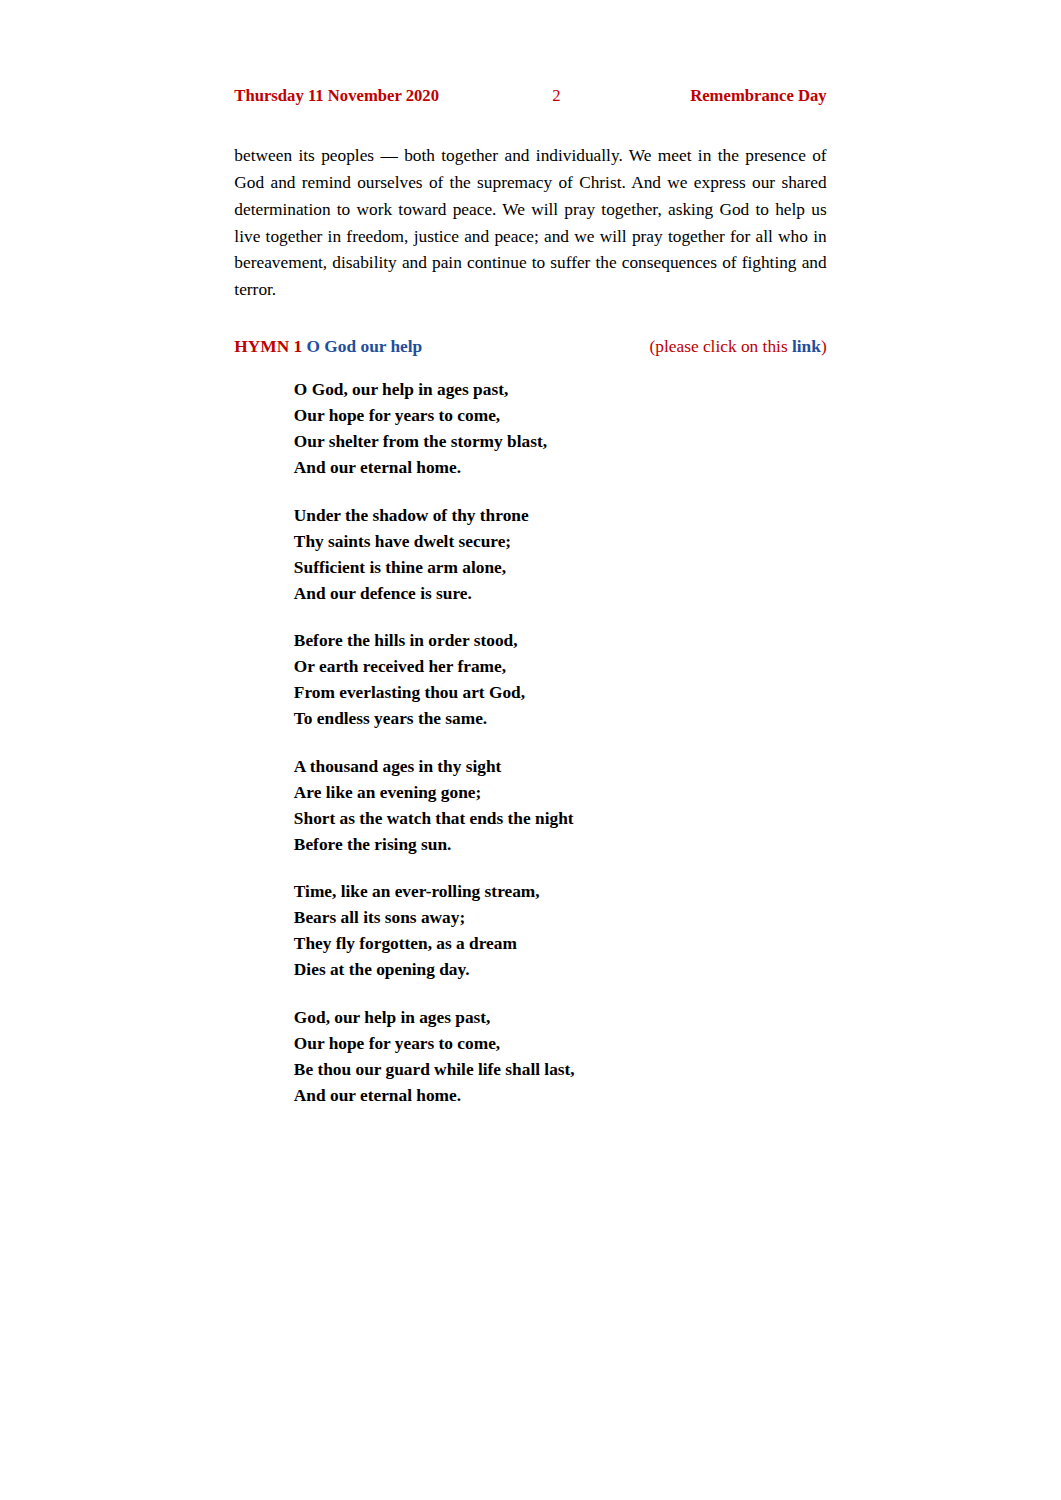Thursday 11 November 2020
2
Remembrance Day
between its peoples — both together and individually. We meet in the presence of God and remind ourselves of the supremacy of Christ. And we express our shared determination to work toward peace. We will pray together, asking God to help us live together in freedom, justice and peace; and we will pray together for all who in bereavement, disability and pain continue to suffer the consequences of fighting and terror.
HYMN 1 O God our help
(please click on this link)
O God, our help in ages past,
Our hope for years to come,
Our shelter from the stormy blast,
And our eternal home.
Under the shadow of thy throne
Thy saints have dwelt secure;
Sufficient is thine arm alone,
And our defence is sure.
Before the hills in order stood,
Or earth received her frame,
From everlasting thou art God,
To endless years the same.
A thousand ages in thy sight
Are like an evening gone;
Short as the watch that ends the night
Before the rising sun.
Time, like an ever-rolling stream,
Bears all its sons away;
They fly forgotten, as a dream
Dies at the opening day.
God, our help in ages past,
Our hope for years to come,
Be thou our guard while life shall last,
And our eternal home.